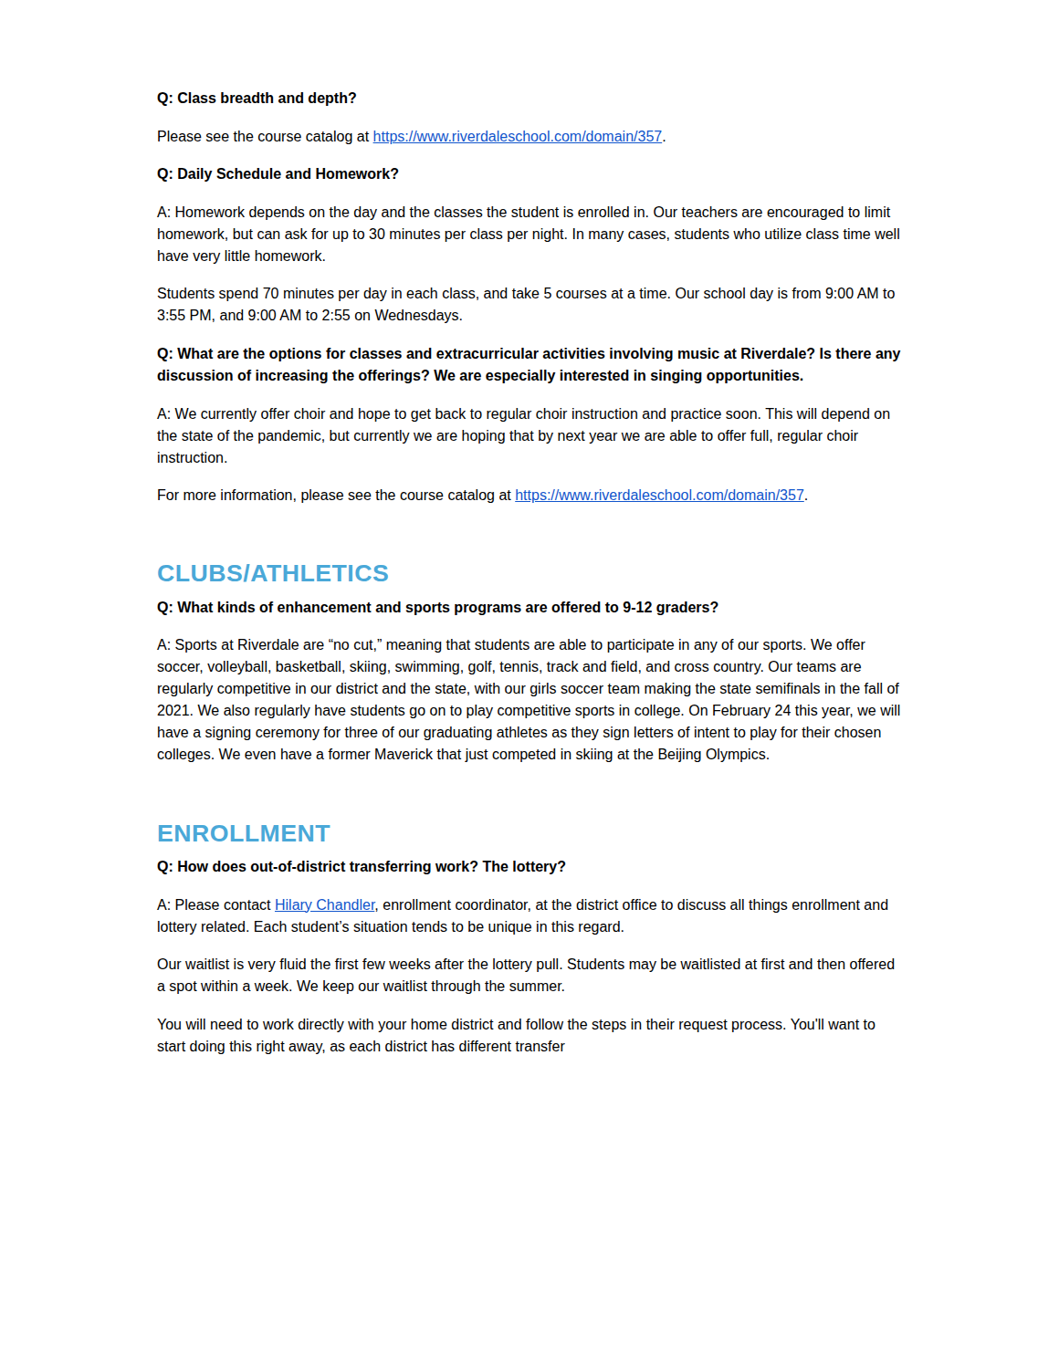Q: Class breadth and depth?
Please see the course catalog at https://www.riverdaleschool.com/domain/357.
Q: Daily Schedule and Homework?
A: Homework depends on the day and the classes the student is enrolled in. Our teachers are encouraged to limit homework, but can ask for up to 30 minutes per class per night. In many cases, students who utilize class time well have very little homework.
Students spend 70 minutes per day in each class, and take 5 courses at a time. Our school day is from 9:00 AM to 3:55 PM, and 9:00 AM to 2:55 on Wednesdays.
Q: What are the options for classes and extracurricular activities involving music at Riverdale? Is there any discussion of increasing the offerings? We are especially interested in singing opportunities.
A: We currently offer choir and hope to get back to regular choir instruction and practice soon. This will depend on the state of the pandemic, but currently we are hoping that by next year we are able to offer full, regular choir instruction.
For more information, please see the course catalog at https://www.riverdaleschool.com/domain/357.
CLUBS/ATHLETICS
Q: What kinds of enhancement and sports programs are offered to 9-12 graders?
A: Sports at Riverdale are “no cut,” meaning that students are able to participate in any of our sports. We offer soccer, volleyball, basketball, skiing, swimming, golf, tennis, track and field, and cross country. Our teams are regularly competitive in our district and the state, with our girls soccer team making the state semifinals in the fall of 2021. We also regularly have students go on to play competitive sports in college. On February 24 this year, we will have a signing ceremony for three of our graduating athletes as they sign letters of intent to play for their chosen colleges. We even have a former Maverick that just competed in skiing at the Beijing Olympics.
ENROLLMENT
Q: How does out-of-district transferring work? The lottery?
A: Please contact Hilary Chandler, enrollment coordinator, at the district office to discuss all things enrollment and lottery related. Each student’s situation tends to be unique in this regard.
Our waitlist is very fluid the first few weeks after the lottery pull. Students may be waitlisted at first and then offered a spot within a week. We keep our waitlist through the summer.
You will need to work directly with your home district and follow the steps in their request process. You'll want to start doing this right away, as each district has different transfer